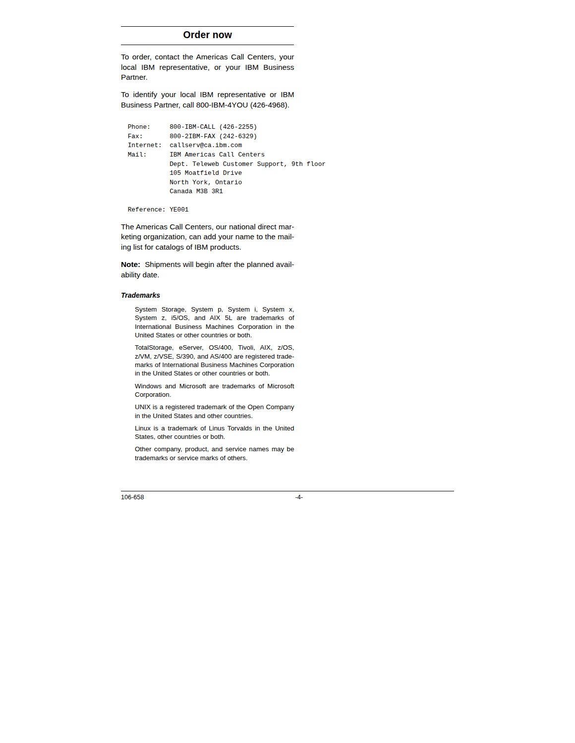Order now
To order, contact the Americas Call Centers, your local IBM representative, or your IBM Business Partner.
To identify your local IBM representative or IBM Business Partner, call 800-IBM-4YOU (426-4968).
 Phone:     800-IBM-CALL (426-2255)
 Fax:       800-2IBM-FAX (242-6329)
 Internet:  callserv@ca.ibm.com
 Mail:      IBM Americas Call Centers
            Dept. Teleweb Customer Support, 9th floor
            105 Moatfield Drive
            North York, Ontario
            Canada M3B 3R1

 Reference: YE001
The Americas Call Centers, our national direct marketing organization, can add your name to the mailing list for catalogs of IBM products.
Note: Shipments will begin after the planned availability date.
Trademarks
System Storage, System p, System i, System x, System z, i5/OS, and AIX 5L are trademarks of International Business Machines Corporation in the United States or other countries or both.
TotalStorage, eServer, OS/400, Tivoli, AIX, z/OS, z/VM, z/VSE, S/390, and AS/400 are registered trademarks of International Business Machines Corporation in the United States or other countries or both.
Windows and Microsoft are trademarks of Microsoft Corporation.
UNIX is a registered trademark of the Open Company in the United States and other countries.
Linux is a trademark of Linus Torvalds in the United States, other countries or both.
Other company, product, and service names may be trademarks or service marks of others.
106-658
-4-